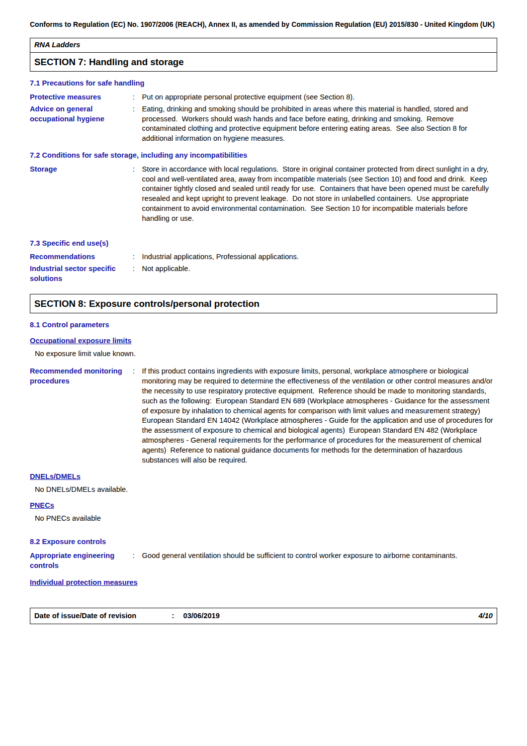Conforms to Regulation (EC) No. 1907/2006 (REACH), Annex II, as amended by Commission Regulation (EU) 2015/830 - United Kingdom (UK)
RNA Ladders
SECTION 7: Handling and storage
7.1 Precautions for safe handling
| Protective measures | : | Put on appropriate personal protective equipment (see Section 8). |
| Advice on general occupational hygiene | : | Eating, drinking and smoking should be prohibited in areas where this material is handled, stored and processed. Workers should wash hands and face before eating, drinking and smoking. Remove contaminated clothing and protective equipment before entering eating areas. See also Section 8 for additional information on hygiene measures. |
7.2 Conditions for safe storage, including any incompatibilities
| Storage | : | Store in accordance with local regulations. Store in original container protected from direct sunlight in a dry, cool and well-ventilated area, away from incompatible materials (see Section 10) and food and drink. Keep container tightly closed and sealed until ready for use. Containers that have been opened must be carefully resealed and kept upright to prevent leakage. Do not store in unlabelled containers. Use appropriate containment to avoid environmental contamination. See Section 10 for incompatible materials before handling or use. |
7.3 Specific end use(s)
| Recommendations | : | Industrial applications, Professional applications. |
| Industrial sector specific solutions | : | Not applicable. |
SECTION 8: Exposure controls/personal protection
8.1 Control parameters
Occupational exposure limits
No exposure limit value known.
| Recommended monitoring procedures | : | If this product contains ingredients with exposure limits, personal, workplace atmosphere or biological monitoring may be required to determine the effectiveness of the ventilation or other control measures and/or the necessity to use respiratory protective equipment. Reference should be made to monitoring standards, such as the following: European Standard EN 689 (Workplace atmospheres - Guidance for the assessment of exposure by inhalation to chemical agents for comparison with limit values and measurement strategy) European Standard EN 14042 (Workplace atmospheres - Guide for the application and use of procedures for the assessment of exposure to chemical and biological agents) European Standard EN 482 (Workplace atmospheres - General requirements for the performance of procedures for the measurement of chemical agents) Reference to national guidance documents for methods for the determination of hazardous substances will also be required. |
DNELs/DMELs
No DNELs/DMELs available.
PNECs
No PNECs available
8.2 Exposure controls
| Appropriate engineering controls | : | Good general ventilation should be sufficient to control worker exposure to airborne contaminants. |
Individual protection measures
Date of issue/Date of revision
: 03/06/2019
4/10